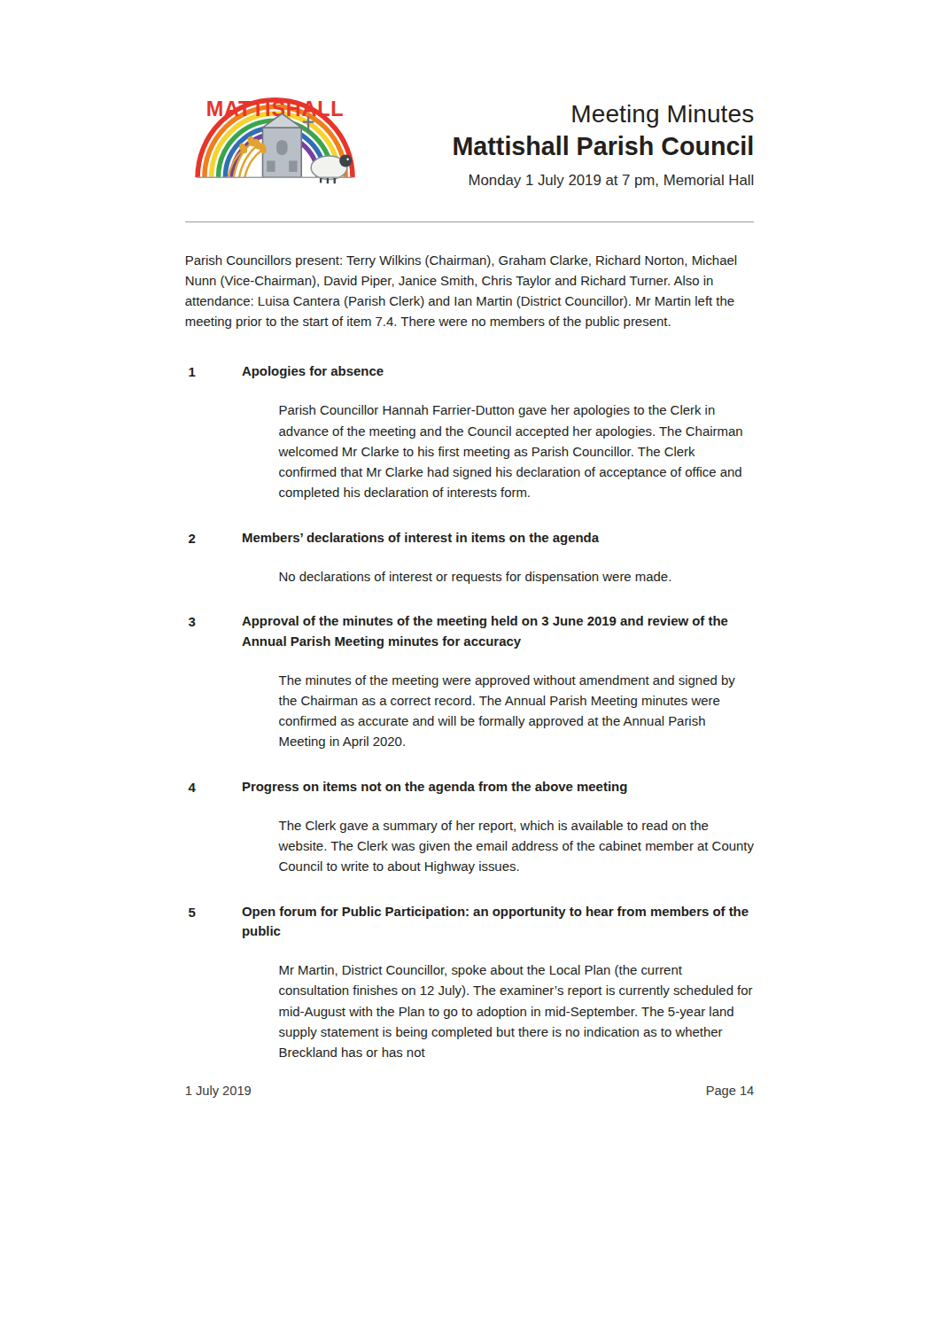Mattishall logo: rainbow over church tower with sheep and corn MATTISHALL
Meeting Minutes
Mattishall Parish Council
Monday 1 July 2019 at 7 pm, Memorial Hall
Parish Councillors present: Terry Wilkins (Chairman), Graham Clarke, Richard Norton, Michael Nunn (Vice-Chairman), David Piper, Janice Smith, Chris Taylor and Richard Turner. Also in attendance: Luisa Cantera (Parish Clerk) and Ian Martin (District Councillor). Mr Martin left the meeting prior to the start of item 7.4. There were no members of the public present.
1
Apologies for absence
Parish Councillor Hannah Farrier-Dutton gave her apologies to the Clerk in advance of the meeting and the Council accepted her apologies. The Chairman welcomed Mr Clarke to his first meeting as Parish Councillor. The Clerk confirmed that Mr Clarke had signed his declaration of acceptance of office and completed his declaration of interests form.
2
Members’ declarations of interest in items on the agenda
No declarations of interest or requests for dispensation were made.
3
Approval of the minutes of the meeting held on 3 June 2019 and review of the Annual Parish Meeting minutes for accuracy
The minutes of the meeting were approved without amendment and signed by the Chairman as a correct record. The Annual Parish Meeting minutes were confirmed as accurate and will be formally approved at the Annual Parish Meeting in April 2020.
4
Progress on items not on the agenda from the above meeting
The Clerk gave a summary of her report, which is available to read on the website. The Clerk was given the email address of the cabinet member at County Council to write to about Highway issues.
5
Open forum for Public Participation: an opportunity to hear from members of the public
Mr Martin, District Councillor, spoke about the Local Plan (the current consultation finishes on 12 July). The examiner’s report is currently scheduled for mid-August with the Plan to go to adoption in mid-September. The 5-year land supply statement is being completed but there is no indication as to whether Breckland has or has not
1 July 2019
Page 14